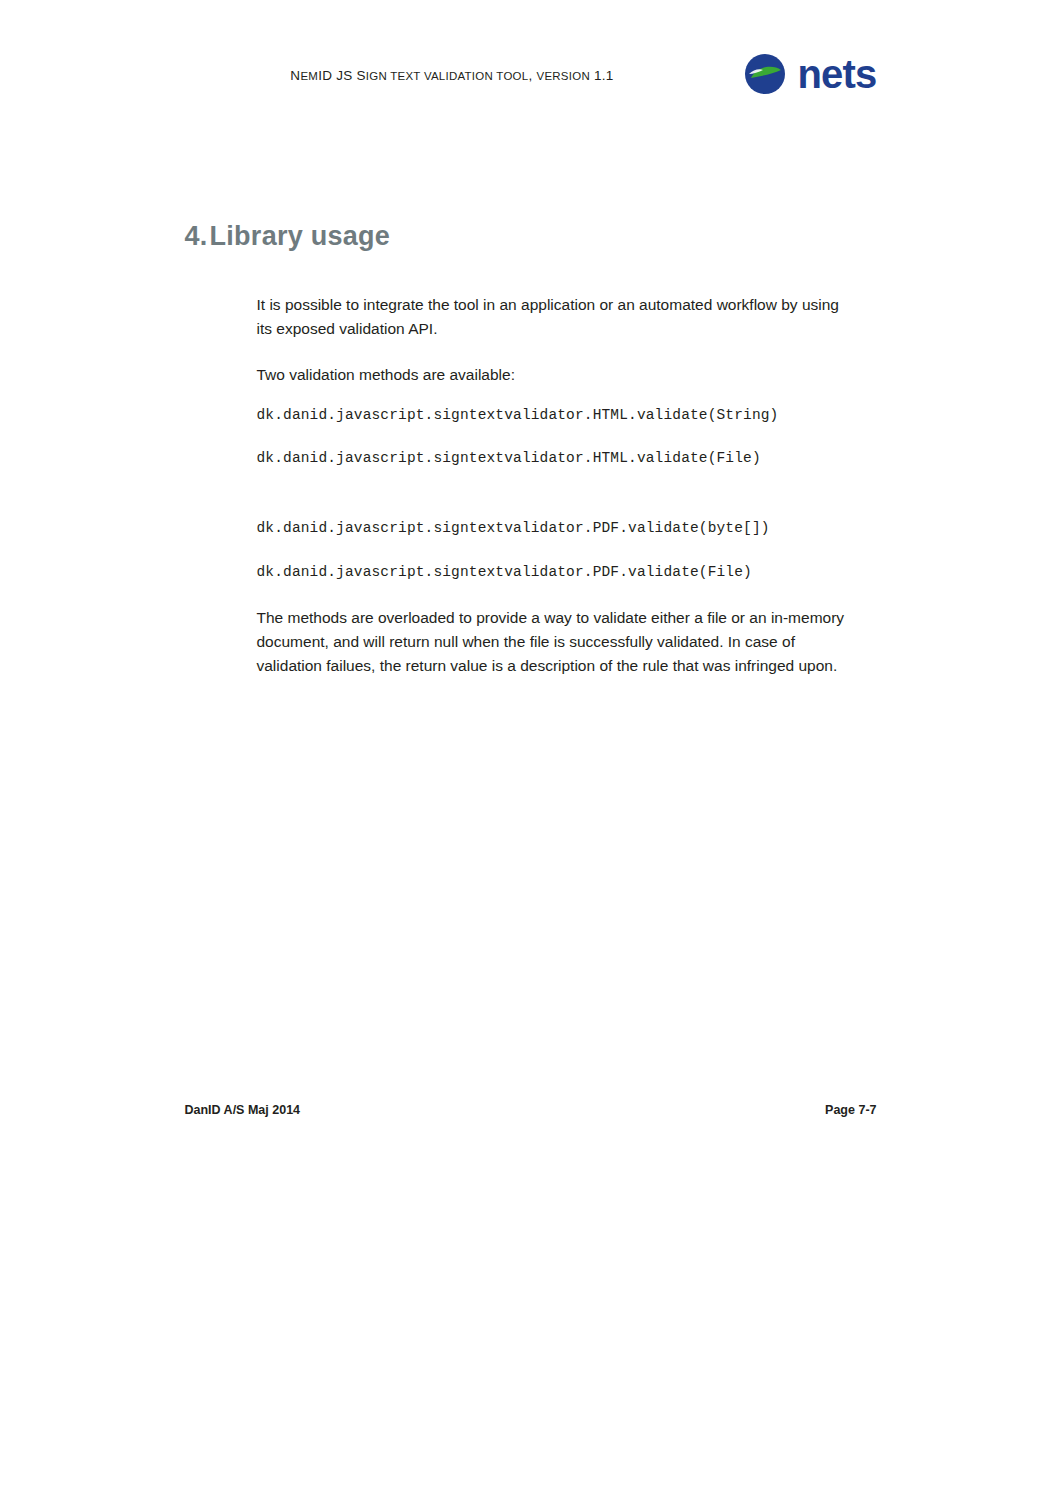NEMID JS SIGN TEXT VALIDATION TOOL, VERSION 1.1
nets
4. Library usage
It is possible to integrate the tool in an application or an automated workflow by using its exposed validation API.
Two validation methods are available:
dk.danid.javascript.signtextvalidator.HTML.validate(String) dk.danid.javascript.signtextvalidator.HTML.validate(File) dk.danid.javascript.signtextvalidator.PDF.validate(byte[]) dk.danid.javascript.signtextvalidator.PDF.validate(File)
The methods are overloaded to provide a way to validate either a file or an in-memory document, and will return null when the file is successfully validated. In case of validation failues, the return value is a description of the rule that was infringed upon.
DanID A/S Maj 2014
Page 7-7